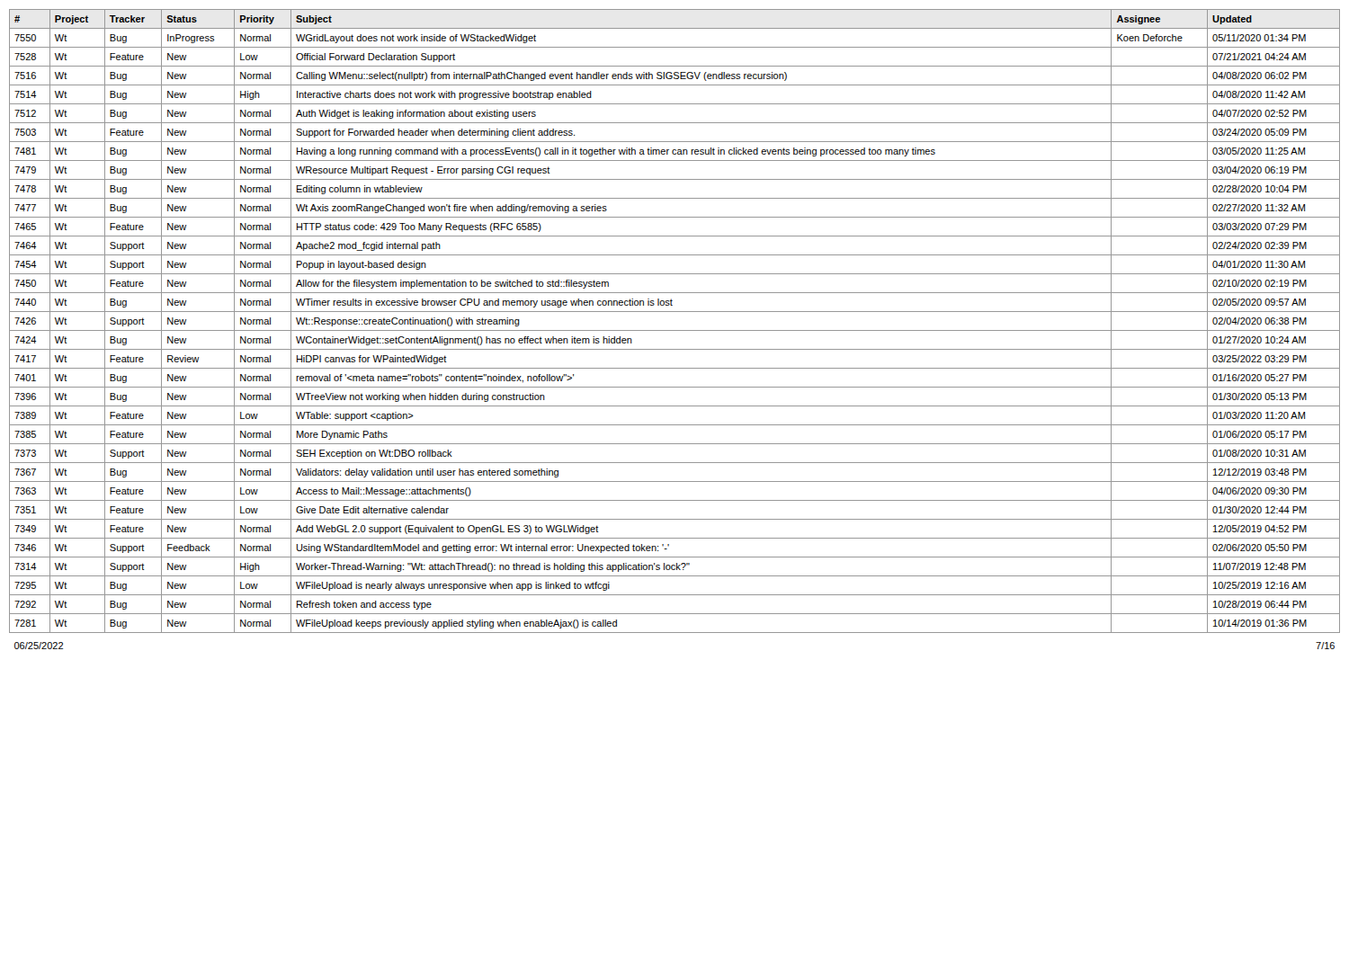| # | Project | Tracker | Status | Priority | Subject | Assignee | Updated |
| --- | --- | --- | --- | --- | --- | --- | --- |
| 7550 | Wt | Bug | InProgress | Normal | WGridLayout does not work inside of WStackedWidget | Koen Deforche | 05/11/2020 01:34 PM |
| 7528 | Wt | Feature | New | Low | Official Forward Declaration Support | | 07/21/2021 04:24 AM |
| 7516 | Wt | Bug | New | Normal | Calling WMenu::select(nullptr) from internalPathChanged event handler ends with SIGSEGV (endless recursion) | | 04/08/2020 06:02 PM |
| 7514 | Wt | Bug | New | High | Interactive charts does not work with progressive bootstrap enabled | | 04/08/2020 11:42 AM |
| 7512 | Wt | Bug | New | Normal | Auth Widget is leaking information about existing users | | 04/07/2020 02:52 PM |
| 7503 | Wt | Feature | New | Normal | Support for Forwarded header when determining client address. | | 03/24/2020 05:09 PM |
| 7481 | Wt | Bug | New | Normal | Having a long running command with a processEvents() call in it together with a timer can result in clicked events being processed too many times | | 03/05/2020 11:25 AM |
| 7479 | Wt | Bug | New | Normal | WResource Multipart Request - Error parsing CGI request | | 03/04/2020 06:19 PM |
| 7478 | Wt | Bug | New | Normal | Editing column in wtableview | | 02/28/2020 10:04 PM |
| 7477 | Wt | Bug | New | Normal | Wt Axis zoomRangeChanged won't fire when adding/removing a series | | 02/27/2020 11:32 AM |
| 7465 | Wt | Feature | New | Normal | HTTP status code: 429 Too Many Requests (RFC 6585) | | 03/03/2020 07:29 PM |
| 7464 | Wt | Support | New | Normal | Apache2 mod_fcgid internal path | | 02/24/2020 02:39 PM |
| 7454 | Wt | Support | New | Normal | Popup in layout-based design | | 04/01/2020 11:30 AM |
| 7450 | Wt | Feature | New | Normal | Allow for the filesystem implementation to be switched to std::filesystem | | 02/10/2020 02:19 PM |
| 7440 | Wt | Bug | New | Normal | WTimer results in excessive browser CPU and memory usage when connection is lost | | 02/05/2020 09:57 AM |
| 7426 | Wt | Support | New | Normal | Wt::Response::createContinuation() with streaming | | 02/04/2020 06:38 PM |
| 7424 | Wt | Bug | New | Normal | WContainerWidget::setContentAlignment() has no effect when item is hidden | | 01/27/2020 10:24 AM |
| 7417 | Wt | Feature | Review | Normal | HiDPI canvas for WPaintedWidget | | 03/25/2022 03:29 PM |
| 7401 | Wt | Bug | New | Normal | removal of '<meta name="robots" content="noindex, nofollow">' | | 01/16/2020 05:27 PM |
| 7396 | Wt | Bug | New | Normal | WTreeView not working when hidden during construction | | 01/30/2020 05:13 PM |
| 7389 | Wt | Feature | New | Low | WTable: support <caption> | | 01/03/2020 11:20 AM |
| 7385 | Wt | Feature | New | Normal | More Dynamic Paths | | 01/06/2020 05:17 PM |
| 7373 | Wt | Support | New | Normal | SEH Exception on Wt:DBO rollback | | 01/08/2020 10:31 AM |
| 7367 | Wt | Bug | New | Normal | Validators: delay validation until user has entered something | | 12/12/2019 03:48 PM |
| 7363 | Wt | Feature | New | Low | Access to Mail::Message::attachments() | | 04/06/2020 09:30 PM |
| 7351 | Wt | Feature | New | Low | Give Date Edit alternative calendar | | 01/30/2020 12:44 PM |
| 7349 | Wt | Feature | New | Normal | Add WebGL 2.0 support (Equivalent to OpenGL ES 3) to WGLWidget | | 12/05/2019 04:52 PM |
| 7346 | Wt | Support | Feedback | Normal | Using WStandardItemModel and getting error: Wt internal error: Unexpected token: '-' | | 02/06/2020 05:50 PM |
| 7314 | Wt | Support | New | High | Worker-Thread-Warning: "Wt: attachThread(): no thread is holding this application's lock?" | | 11/07/2019 12:48 PM |
| 7295 | Wt | Bug | New | Low | WFileUpload is nearly always unresponsive when app is linked to wtfcgi | | 10/25/2019 12:16 AM |
| 7292 | Wt | Bug | New | Normal | Refresh token and access type | | 10/28/2019 06:44 PM |
| 7281 | Wt | Bug | New | Normal | WFileUpload keeps previously applied styling when enableAjax() is called | | 10/14/2019 01:36 PM |
| 06/25/2022 | 7/16 |